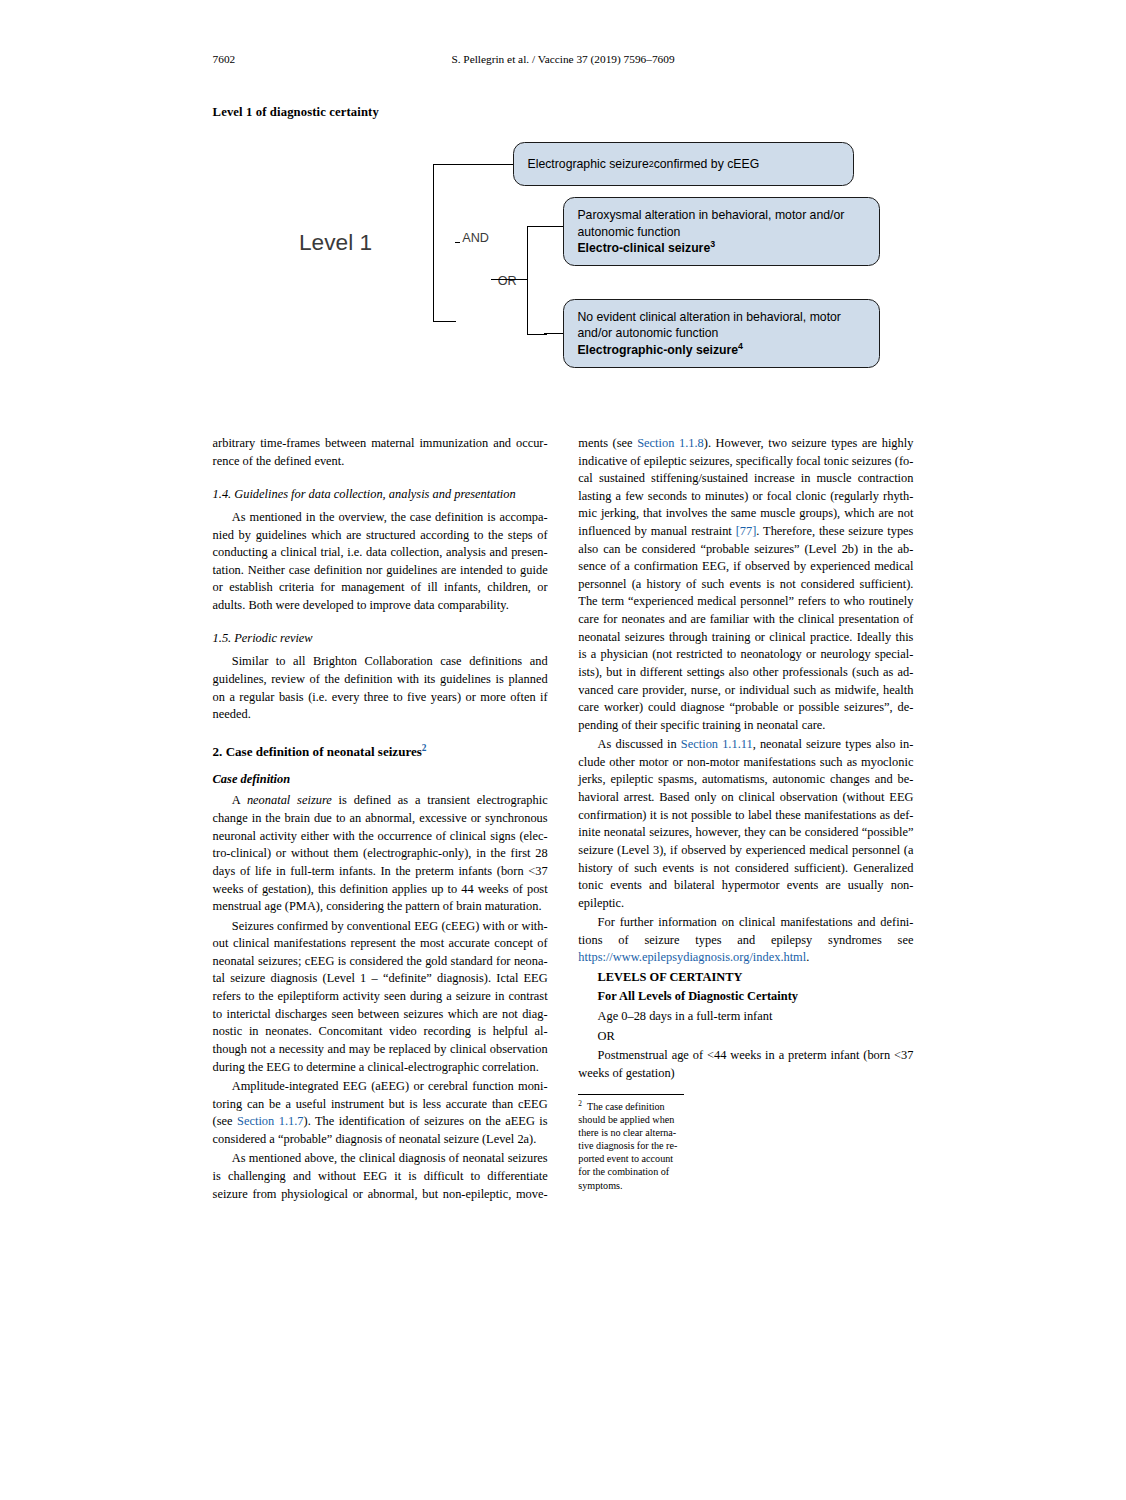7602 S. Pellegrin et al. / Vaccine 37 (2019) 7596–7609
Level 1 of diagnostic certainty
Level 1
AND
OR
Electrographic seizure2 confirmed by cEEG
Paroxysmal alteration in behavioral, motor and/or autonomic function
Electro-clinical seizure3
No evident clinical alteration in behavioral, motor and/or autonomic function
Electrographic-only seizure4
arbitrary time-frames between maternal immunization and occurrence of the defined event.
1.4. Guidelines for data collection, analysis and presentation
As mentioned in the overview, the case definition is accompanied by guidelines which are structured according to the steps of conducting a clinical trial, i.e. data collection, analysis and presentation. Neither case definition nor guidelines are intended to guide or establish criteria for management of ill infants, children, or adults. Both were developed to improve data comparability.
1.5. Periodic review
Similar to all Brighton Collaboration case definitions and guidelines, review of the definition with its guidelines is planned on a regular basis (i.e. every three to five years) or more often if needed.
2. Case definition of neonatal seizures2
Case definition
A neonatal seizure is defined as a transient electrographic change in the brain due to an abnormal, excessive or synchronous neuronal activity either with the occurrence of clinical signs (electro-clinical) or without them (electrographic-only), in the first 28 days of life in full-term infants. In the preterm infants (born <37 weeks of gestation), this definition applies up to 44 weeks of post menstrual age (PMA), considering the pattern of brain maturation.
Seizures confirmed by conventional EEG (cEEG) with or without clinical manifestations represent the most accurate concept of neonatal seizures; cEEG is considered the gold standard for neonatal seizure diagnosis (Level 1 – “definite” diagnosis). Ictal EEG refers to the epileptiform activity seen during a seizure in contrast to interictal discharges seen between seizures which are not diagnostic in neonates. Concomitant video recording is helpful although not a necessity and may be replaced by clinical observation during the EEG to determine a clinical-electrographic correlation.
Amplitude-integrated EEG (aEEG) or cerebral function monitoring can be a useful instrument but is less accurate than cEEG (see Section 1.1.7). The identification of seizures on the aEEG is considered a “probable” diagnosis of neonatal seizure (Level 2a).
As mentioned above, the clinical diagnosis of neonatal seizures is challenging and without EEG it is difficult to differentiate seizure from physiological or abnormal, but non-epileptic, movements (see Section 1.1.8). However, two seizure types are highly indicative of epileptic seizures, specifically focal tonic seizures (focal sustained stiffening/sustained increase in muscle contraction lasting a few seconds to minutes) or focal clonic (regularly rhythmic jerking, that involves the same muscle groups), which are not influenced by manual restraint [77]. Therefore, these seizure types also can be considered “probable seizures” (Level 2b) in the absence of a confirmation EEG, if observed by experienced medical personnel (a history of such events is not considered sufficient). The term “experienced medical personnel” refers to who routinely care for neonates and are familiar with the clinical presentation of neonatal seizures through training or clinical practice. Ideally this is a physician (not restricted to neonatology or neurology specialists), but in different settings also other professionals (such as advanced care provider, nurse, or individual such as midwife, health care worker) could diagnose “probable or possible seizures”, depending of their specific training in neonatal care.
As discussed in Section 1.1.11, neonatal seizure types also include other motor or non-motor manifestations such as myoclonic jerks, epileptic spasms, automatisms, autonomic changes and behavioral arrest. Based only on clinical observation (without EEG confirmation) it is not possible to label these manifestations as definite neonatal seizures, however, they can be considered “possible” seizure (Level 3), if observed by experienced medical personnel (a history of such events is not considered sufficient). Generalized tonic events and bilateral hypermotor events are usually non-epileptic.
For further information on clinical manifestations and definitions of seizure types and epilepsy syndromes see https://www.epilepsydiagnosis.org/index.html.
LEVELS OF CERTAINTY
For All Levels of Diagnostic Certainty
Age 0–28 days in a full-term infant
OR
Postmenstrual age of <44 weeks in a preterm infant (born <37 weeks of gestation)
2 The case definition should be applied when there is no clear alternative diagnosis for the reported event to account for the combination of symptoms.